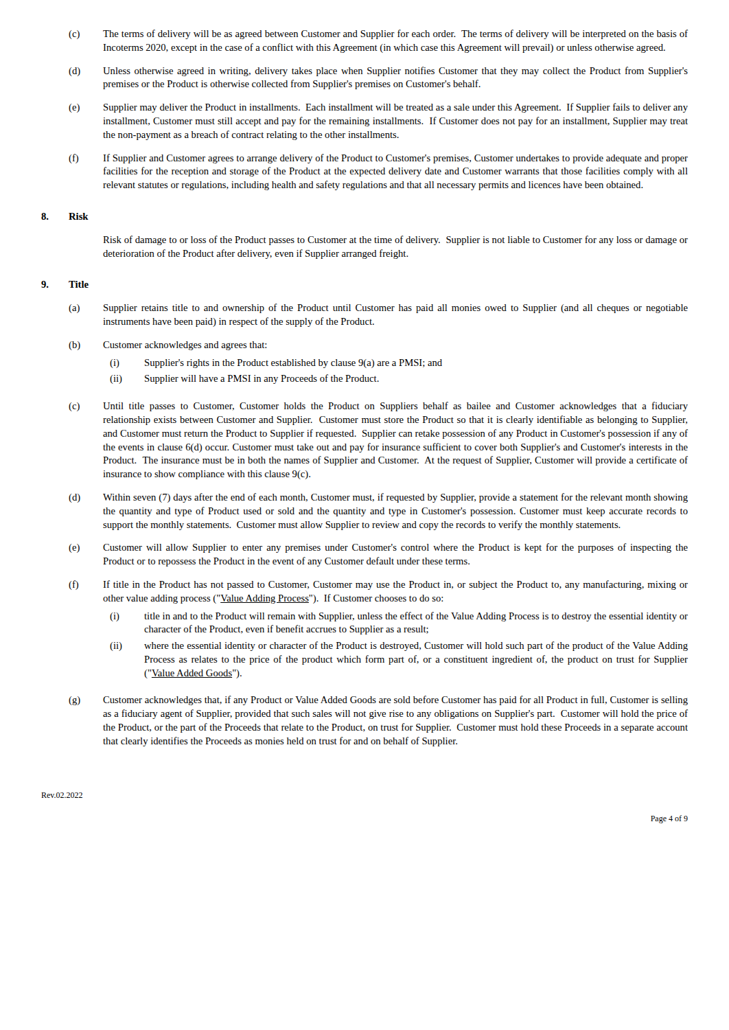(c)
The terms of delivery will be as agreed between Customer and Supplier for each order. The terms of delivery will be interpreted on the basis of Incoterms 2020, except in the case of a conflict with this Agreement (in which case this Agreement will prevail) or unless otherwise agreed.
(d)
Unless otherwise agreed in writing, delivery takes place when Supplier notifies Customer that they may collect the Product from Supplier's premises or the Product is otherwise collected from Supplier's premises on Customer's behalf.
(e)
Supplier may deliver the Product in installments. Each installment will be treated as a sale under this Agreement. If Supplier fails to deliver any installment, Customer must still accept and pay for the remaining installments. If Customer does not pay for an installment, Supplier may treat the non-payment as a breach of contract relating to the other installments.
(f)
If Supplier and Customer agrees to arrange delivery of the Product to Customer's premises, Customer undertakes to provide adequate and proper facilities for the reception and storage of the Product at the expected delivery date and Customer warrants that those facilities comply with all relevant statutes or regulations, including health and safety regulations and that all necessary permits and licences have been obtained.
8.
Risk
Risk of damage to or loss of the Product passes to Customer at the time of delivery. Supplier is not liable to Customer for any loss or damage or deterioration of the Product after delivery, even if Supplier arranged freight.
9.
Title
(a)
Supplier retains title to and ownership of the Product until Customer has paid all monies owed to Supplier (and all cheques or negotiable instruments have been paid) in respect of the supply of the Product.
(b)
Customer acknowledges and agrees that:
(i)
Supplier's rights in the Product established by clause 9(a) are a PMSI; and
(ii)
Supplier will have a PMSI in any Proceeds of the Product.
(c)
Until title passes to Customer, Customer holds the Product on Suppliers behalf as bailee and Customer acknowledges that a fiduciary relationship exists between Customer and Supplier. Customer must store the Product so that it is clearly identifiable as belonging to Supplier, and Customer must return the Product to Supplier if requested. Supplier can retake possession of any Product in Customer's possession if any of the events in clause 6(d) occur. Customer must take out and pay for insurance sufficient to cover both Supplier's and Customer's interests in the Product. The insurance must be in both the names of Supplier and Customer. At the request of Supplier, Customer will provide a certificate of insurance to show compliance with this clause 9(c).
(d)
Within seven (7) days after the end of each month, Customer must, if requested by Supplier, provide a statement for the relevant month showing the quantity and type of Product used or sold and the quantity and type in Customer's possession. Customer must keep accurate records to support the monthly statements. Customer must allow Supplier to review and copy the records to verify the monthly statements.
(e)
Customer will allow Supplier to enter any premises under Customer's control where the Product is kept for the purposes of inspecting the Product or to repossess the Product in the event of any Customer default under these terms.
(f)
If title in the Product has not passed to Customer, Customer may use the Product in, or subject the Product to, any manufacturing, mixing or other value adding process ("Value Adding Process"). If Customer chooses to do so:
(i)
title in and to the Product will remain with Supplier, unless the effect of the Value Adding Process is to destroy the essential identity or character of the Product, even if benefit accrues to Supplier as a result;
(ii)
where the essential identity or character of the Product is destroyed, Customer will hold such part of the product of the Value Adding Process as relates to the price of the product which form part of, or a constituent ingredient of, the product on trust for Supplier ("Value Added Goods").
(g)
Customer acknowledges that, if any Product or Value Added Goods are sold before Customer has paid for all Product in full, Customer is selling as a fiduciary agent of Supplier, provided that such sales will not give rise to any obligations on Supplier's part. Customer will hold the price of the Product, or the part of the Proceeds that relate to the Product, on trust for Supplier. Customer must hold these Proceeds in a separate account that clearly identifies the Proceeds as monies held on trust for and on behalf of Supplier.
Rev.02.2022
Page 4 of 9